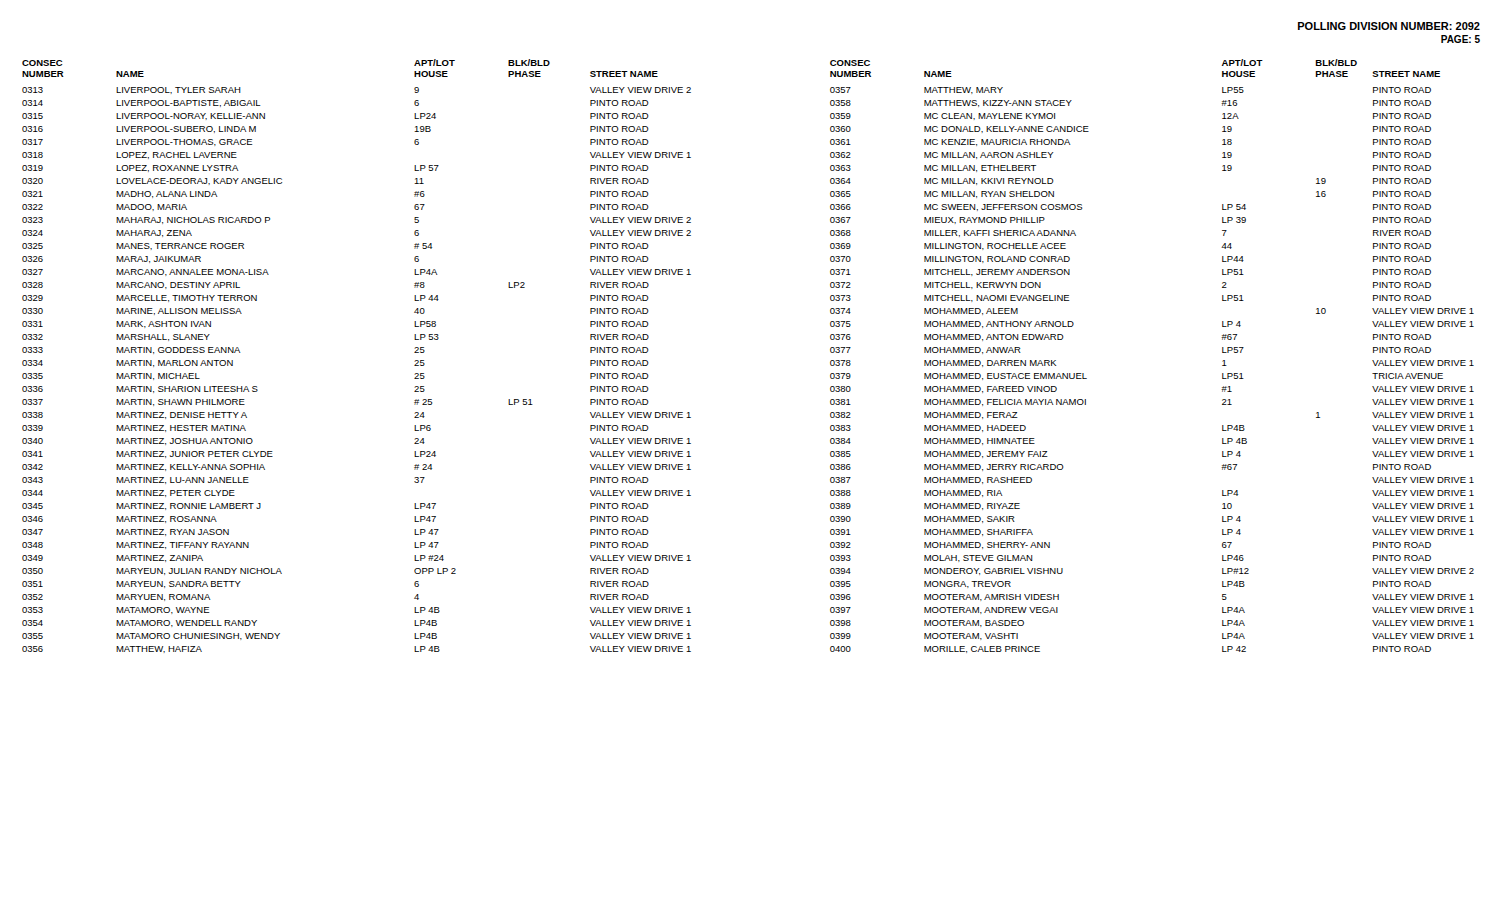POLLING DIVISION NUMBER: 2092
PAGE: 5
| CONSEC NUMBER | NAME | APT/LOT HOUSE | BLK/BLD PHASE | STREET NAME | | CONSEC NUMBER | NAME | APT/LOT HOUSE | BLK/BLD PHASE | STREET NAME |
| --- | --- | --- | --- | --- | --- | --- | --- | --- | --- | --- |
| 0313 | LIVERPOOL, TYLER SARAH | 9 | | VALLEY VIEW DRIVE 2 | | 0357 | MATTHEW, MARY | LP55 | | PINTO ROAD |
| 0314 | LIVERPOOL-BAPTISTE, ABIGAIL | 6 | | PINTO ROAD | | 0358 | MATTHEWS, KIZZY-ANN STACEY | #16 | | PINTO ROAD |
| 0315 | LIVERPOOL-NORAY, KELLIE-ANN | LP24 | | PINTO ROAD | | 0359 | MC CLEAN, MAYLENE KYMOI | 12A | | PINTO ROAD |
| 0316 | LIVERPOOL-SUBERO, LINDA M | 19B | | PINTO ROAD | | 0360 | MC DONALD, KELLY-ANNE CANDICE | 19 | | PINTO ROAD |
| 0317 | LIVERPOOL-THOMAS, GRACE | 6 | | PINTO ROAD | | 0361 | MC KENZIE, MAURICIA RHONDA | 18 | | PINTO ROAD |
| 0318 | LOPEZ, RACHEL LAVERNE | | | VALLEY VIEW DRIVE 1 | | 0362 | MC MILLAN, AARON ASHLEY | 19 | | PINTO ROAD |
| 0319 | LOPEZ, ROXANNE LYSTRA | LP 57 | | PINTO ROAD | | 0363 | MC MILLAN, ETHELBERT | 19 | | PINTO ROAD |
| 0320 | LOVELACE-DEORAJ, KADY ANGELIC | 11 | | RIVER ROAD | | 0364 | MC MILLAN, KKIVI REYNOLD | | 19 | PINTO ROAD |
| 0321 | MADHO, ALANA LINDA | #6 | | PINTO ROAD | | 0365 | MC MILLAN, RYAN SHELDON | | 16 | PINTO ROAD |
| 0322 | MADOO, MARIA | 67 | | PINTO ROAD | | 0366 | MC SWEEN, JEFFERSON COSMOS | LP 54 | | PINTO ROAD |
| 0323 | MAHARAJ, NICHOLAS RICARDO P | 5 | | VALLEY VIEW DRIVE 2 | | 0367 | MIEUX, RAYMOND PHILLIP | LP 39 | | PINTO ROAD |
| 0324 | MAHARAJ, ZENA | 6 | | VALLEY VIEW DRIVE 2 | | 0368 | MILLER, KAFFI SHERICA ADANNA | 7 | | RIVER ROAD |
| 0325 | MANES, TERRANCE ROGER | # 54 | | PINTO ROAD | | 0369 | MILLINGTON, ROCHELLE ACEE | 44 | | PINTO ROAD |
| 0326 | MARAJ, JAIKUMAR | 6 | | PINTO ROAD | | 0370 | MILLINGTON, ROLAND CONRAD | LP44 | | PINTO ROAD |
| 0327 | MARCANO, ANNALEE MONA-LISA | LP4A | | VALLEY VIEW DRIVE 1 | | 0371 | MITCHELL, JEREMY ANDERSON | LP51 | | PINTO ROAD |
| 0328 | MARCANO, DESTINY APRIL | #8 | LP2 | RIVER ROAD | | 0372 | MITCHELL, KERWYN DON | 2 | | PINTO ROAD |
| 0329 | MARCELLE, TIMOTHY TERRON | LP 44 | | PINTO ROAD | | 0373 | MITCHELL, NAOMI EVANGELINE | LP51 | | PINTO ROAD |
| 0330 | MARINE, ALLISON MELISSA | 40 | | PINTO ROAD | | 0374 | MOHAMMED, ALEEM | | 10 | VALLEY VIEW DRIVE 1 |
| 0331 | MARK, ASHTON IVAN | LP58 | | PINTO ROAD | | 0375 | MOHAMMED, ANTHONY ARNOLD | LP 4 | | VALLEY VIEW DRIVE 1 |
| 0332 | MARSHALL, SLANEY | LP 53 | | RIVER ROAD | | 0376 | MOHAMMED, ANTON EDWARD | #67 | | PINTO ROAD |
| 0333 | MARTIN, GODDESS EANNA | 25 | | PINTO ROAD | | 0377 | MOHAMMED, ANWAR | LP57 | | PINTO ROAD |
| 0334 | MARTIN, MARLON ANTON | 25 | | PINTO ROAD | | 0378 | MOHAMMED, DARREN MARK | 1 | | VALLEY VIEW DRIVE 1 |
| 0335 | MARTIN, MICHAEL | 25 | | PINTO ROAD | | 0379 | MOHAMMED, EUSTACE EMMANUEL | LP51 | | TRICIA AVENUE |
| 0336 | MARTIN, SHARION LITEESHA S | 25 | | PINTO ROAD | | 0380 | MOHAMMED, FAREED VINOD | #1 | | VALLEY VIEW DRIVE 1 |
| 0337 | MARTIN, SHAWN PHILMORE | # 25 | LP 51 | PINTO ROAD | | 0381 | MOHAMMED, FELICIA MAYIA NAMOI | 21 | | VALLEY VIEW DRIVE 1 |
| 0338 | MARTINEZ, DENISE HETTY A | 24 | | VALLEY VIEW DRIVE 1 | | 0382 | MOHAMMED, FERAZ | | 1 | VALLEY VIEW DRIVE 1 |
| 0339 | MARTINEZ, HESTER MATINA | LP6 | | PINTO ROAD | | 0383 | MOHAMMED, HADEED | LP4B | | VALLEY VIEW DRIVE 1 |
| 0340 | MARTINEZ, JOSHUA ANTONIO | 24 | | VALLEY VIEW DRIVE 1 | | 0384 | MOHAMMED, HIMNATEE | LP 4B | | VALLEY VIEW DRIVE 1 |
| 0341 | MARTINEZ, JUNIOR PETER CLYDE | LP24 | | VALLEY VIEW DRIVE 1 | | 0385 | MOHAMMED, JEREMY FAIZ | LP 4 | | VALLEY VIEW DRIVE 1 |
| 0342 | MARTINEZ, KELLY-ANNA SOPHIA | # 24 | | VALLEY VIEW DRIVE 1 | | 0386 | MOHAMMED, JERRY RICARDO | #67 | | PINTO ROAD |
| 0343 | MARTINEZ, LU-ANN JANELLE | 37 | | PINTO ROAD | | 0387 | MOHAMMED, RASHEED | | | VALLEY VIEW DRIVE 1 |
| 0344 | MARTINEZ, PETER CLYDE | | | VALLEY VIEW DRIVE 1 | | 0388 | MOHAMMED, RIA | LP4 | | VALLEY VIEW DRIVE 1 |
| 0345 | MARTINEZ, RONNIE LAMBERT J | LP47 | | PINTO ROAD | | 0389 | MOHAMMED, RIYAZE | 10 | | VALLEY VIEW DRIVE 1 |
| 0346 | MARTINEZ, ROSANNA | LP47 | | PINTO ROAD | | 0390 | MOHAMMED, SAKIR | LP 4 | | VALLEY VIEW DRIVE 1 |
| 0347 | MARTINEZ, RYAN JASON | LP 47 | | PINTO ROAD | | 0391 | MOHAMMED, SHARIFFA | LP 4 | | VALLEY VIEW DRIVE 1 |
| 0348 | MARTINEZ, TIFFANY RAYANN | LP 47 | | PINTO ROAD | | 0392 | MOHAMMED, SHERRY- ANN | 67 | | PINTO ROAD |
| 0349 | MARTINEZ, ZANIPA | LP #24 | | VALLEY VIEW DRIVE 1 | | 0393 | MOLAH, STEVE GILMAN | LP46 | | PINTO ROAD |
| 0350 | MARYEUN, JULIAN RANDY NICHOLA | OPP LP 2 | | RIVER ROAD | | 0394 | MONDEROY, GABRIEL VISHNU | LP#12 | | VALLEY VIEW DRIVE 2 |
| 0351 | MARYEUN, SANDRA BETTY | 6 | | RIVER ROAD | | 0395 | MONGRA, TREVOR | LP4B | | PINTO ROAD |
| 0352 | MARYUEN, ROMANA | 4 | | RIVER ROAD | | 0396 | MOOTERAM, AMRISH VIDESH | 5 | | VALLEY VIEW DRIVE 1 |
| 0353 | MATAMORO, WAYNE | LP 4B | | VALLEY VIEW DRIVE 1 | | 0397 | MOOTERAM, ANDREW VEGAI | LP4A | | VALLEY VIEW DRIVE 1 |
| 0354 | MATAMORO, WENDELL RANDY | LP4B | | VALLEY VIEW DRIVE 1 | | 0398 | MOOTERAM, BASDEO | LP4A | | VALLEY VIEW DRIVE 1 |
| 0355 | MATAMORO CHUNIESINGH, WENDY | LP4B | | VALLEY VIEW DRIVE 1 | | 0399 | MOOTERAM, VASHTI | LP4A | | VALLEY VIEW DRIVE 1 |
| 0356 | MATTHEW, HAFIZA | LP 4B | | VALLEY VIEW DRIVE 1 | | 0400 | MORILLE, CALEB PRINCE | LP 42 | | PINTO ROAD |